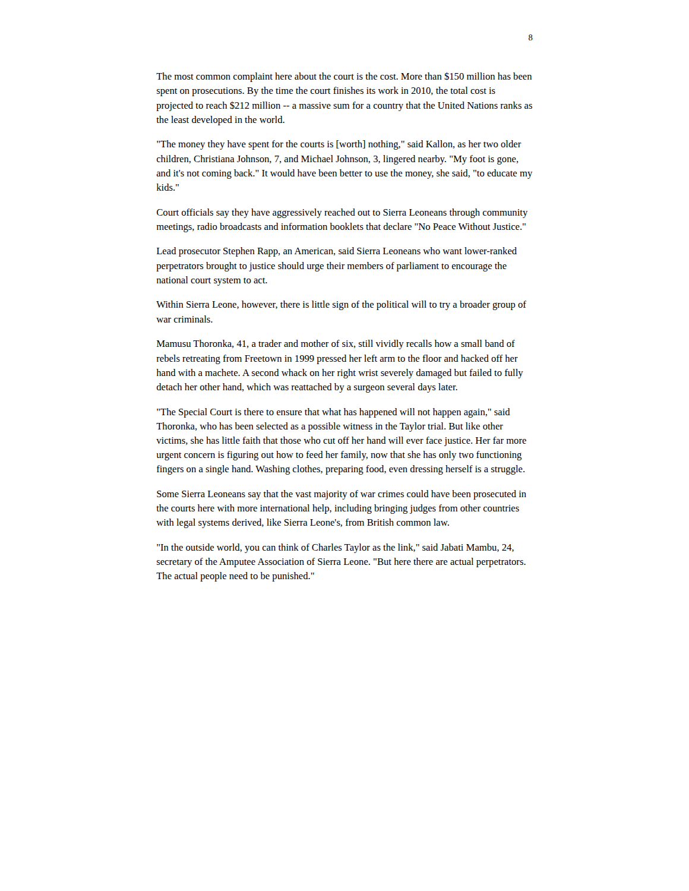8
The most common complaint here about the court is the cost. More than $150 million has been spent on prosecutions. By the time the court finishes its work in 2010, the total cost is projected to reach $212 million -- a massive sum for a country that the United Nations ranks as the least developed in the world.
"The money they have spent for the courts is [worth] nothing," said Kallon, as her two older children, Christiana Johnson, 7, and Michael Johnson, 3, lingered nearby. "My foot is gone, and it's not coming back." It would have been better to use the money, she said, "to educate my kids."
Court officials say they have aggressively reached out to Sierra Leoneans through community meetings, radio broadcasts and information booklets that declare "No Peace Without Justice."
Lead prosecutor Stephen Rapp, an American, said Sierra Leoneans who want lower-ranked perpetrators brought to justice should urge their members of parliament to encourage the national court system to act.
Within Sierra Leone, however, there is little sign of the political will to try a broader group of war criminals.
Mamusu Thoronka, 41, a trader and mother of six, still vividly recalls how a small band of rebels retreating from Freetown in 1999 pressed her left arm to the floor and hacked off her hand with a machete. A second whack on her right wrist severely damaged but failed to fully detach her other hand, which was reattached by a surgeon several days later.
"The Special Court is there to ensure that what has happened will not happen again," said Thoronka, who has been selected as a possible witness in the Taylor trial. But like other victims, she has little faith that those who cut off her hand will ever face justice. Her far more urgent concern is figuring out how to feed her family, now that she has only two functioning fingers on a single hand. Washing clothes, preparing food, even dressing herself is a struggle.
Some Sierra Leoneans say that the vast majority of war crimes could have been prosecuted in the courts here with more international help, including bringing judges from other countries with legal systems derived, like Sierra Leone's, from British common law.
"In the outside world, you can think of Charles Taylor as the link," said Jabati Mambu, 24, secretary of the Amputee Association of Sierra Leone. "But here there are actual perpetrators. The actual people need to be punished."